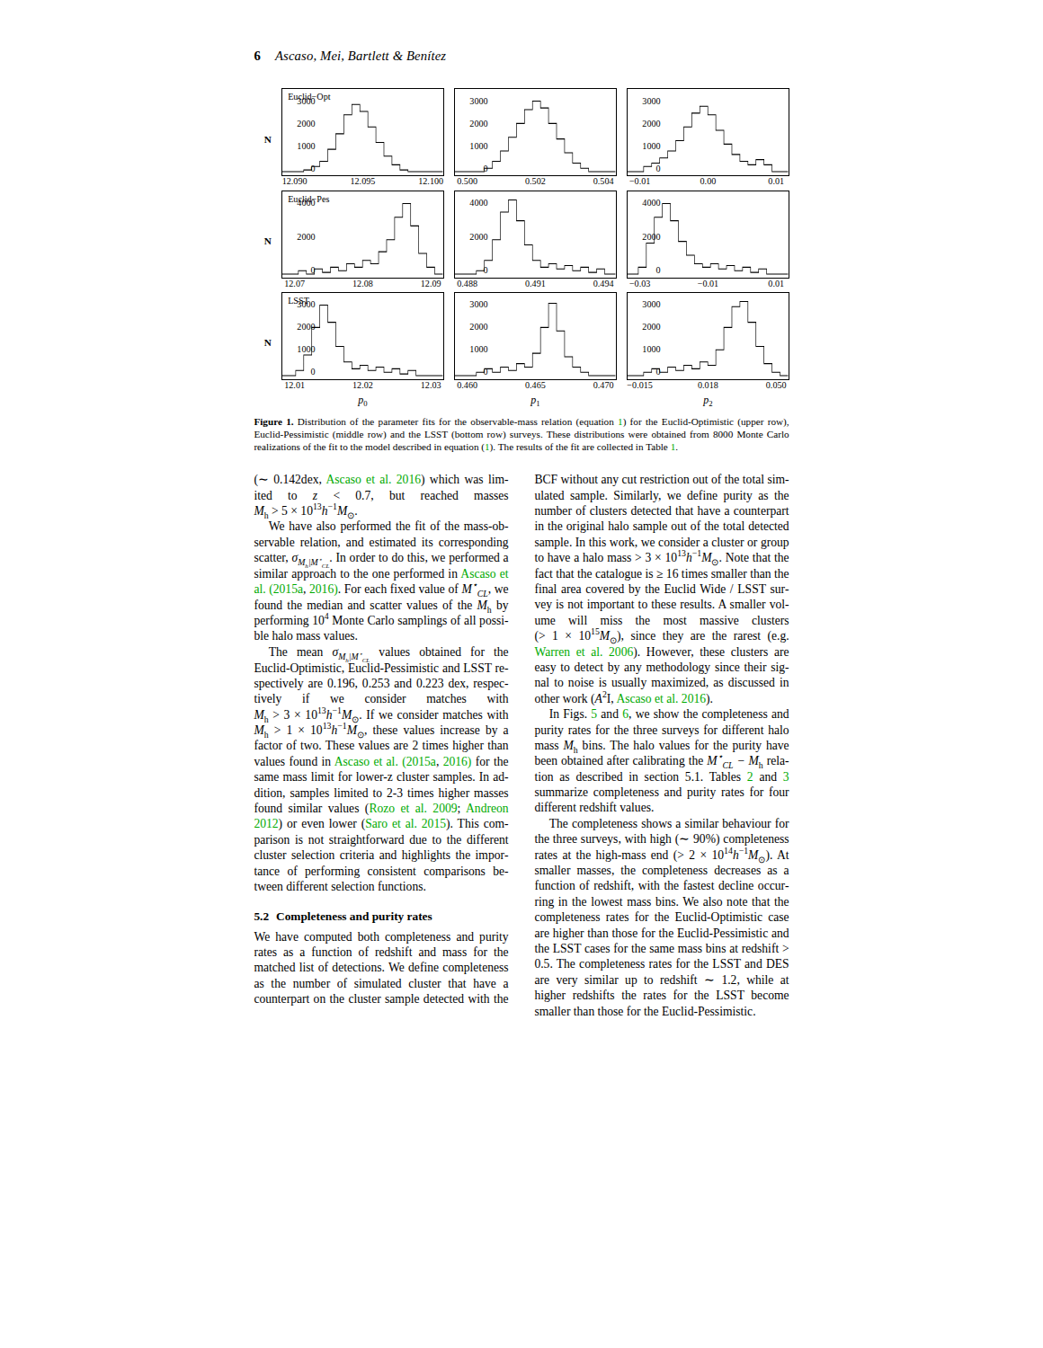6 Ascaso, Mei, Bartlett & Benítez
| N | Euclid−Opt 3000 2000 1000 0 12.090 12.095 12.100 | | 3000 2000 1000 0 0.500 0.502 0.504 | | 3000 2000 1000 0 −0.01 0.00 0.01 |
| N | Euclid−Pes 4000 2000 0 12.07 12.08 12.09 | | 4000 2000 0 0.488 0.491 0.494 | | 4000 2000 0 −0.03 −0.01 0.01 |
| N | LSST 3000 2000 1000 0 12.01 12.02 12.03 | | 3000 2000 1000 0 0.460 0.465 0.470 | | 3000 2000 1000 0 −0.015 0.018 0.050 |
| | p 0 | | p 1 | | p 2 |
Figure 1. Distribution of the parameter fits for the observable-mass relation (equation 1) for the Euclid-Optimistic (upper row), Euclid-Pessimistic (middle row) and the LSST (bottom row) surveys. These distributions were obtained from 8000 Monte Carlo realizations of the fit to the model described in equation (1). The results of the fit are collected in Table 1.
(∼ 0.142dex, Ascaso et al. 2016) which was limited to z < 0.7, but reached masses Mh > 5 × 1013h−1M⊙.
We have also performed the fit of the mass-observable relation, and estimated its corresponding scatter, σMh|M⋆CL. In order to do this, we performed a similar approach to the one performed in Ascaso et al. (2015a, 2016). For each fixed value of M⋆CL, we found the median and scatter values of the Mh by performing 104 Monte Carlo samplings of all possible halo mass values.
The mean σMh|M⋆CL values obtained for the Euclid-Optimistic, Euclid-Pessimistic and LSST respectively are 0.196, 0.253 and 0.223 dex, respectively if we consider matches with Mh > 3 × 1013h−1M⊙. If we consider matches with Mh > 1 × 1013h−1M⊙, these values increase by a factor of two. These values are 2 times higher than values found in Ascaso et al. (2015a, 2016) for the same mass limit for lower-z cluster samples. In addition, samples limited to 2-3 times higher masses found similar values (Rozo et al. 2009; Andreon 2012) or even lower (Saro et al. 2015). This comparison is not straightforward due to the different cluster selection criteria and highlights the importance of performing consistent comparisons between different selection functions.
5.2 Completeness and purity rates
We have computed both completeness and purity rates as a function of redshift and mass for the matched list of detections. We define completeness as the number of simulated cluster that have a counterpart on the cluster sample detected with the BCF without any cut restriction out of the total simulated sample. Similarly, we define purity as the number of clusters detected that have a counterpart in the original halo sample out of the total detected sample. In this work, we consider a cluster or group to have a halo mass > 3 × 1013h−1M⊙. Note that the fact that the catalogue is ≥ 16 times smaller than the final area covered by the Euclid Wide / LSST survey is not important to these results. A smaller volume will miss the most massive clusters (> 1 × 1015M⊙), since they are the rarest (e.g. Warren et al. 2006). However, these clusters are easy to detect by any methodology since their signal to noise is usually maximized, as discussed in other work (A2I, Ascaso et al. 2016).
In Figs. 5 and 6, we show the completeness and purity rates for the three surveys for different halo mass Mh bins. The halo values for the purity have been obtained after calibrating the M⋆CL − Mh relation as described in section 5.1. Tables 2 and 3 summarize completeness and purity rates for four different redshift values.
The completeness shows a similar behaviour for the three surveys, with high (∼ 90%) completeness rates at the high-mass end (> 2 × 1014h−1M⊙). At smaller masses, the completeness decreases as a function of redshift, with the fastest decline occurring in the lowest mass bins. We also note that the completeness rates for the Euclid-Optimistic case are higher than those for the Euclid-Pessimistic and the LSST cases for the same mass bins at redshift > 0.5. The completeness rates for the LSST and DES are very similar up to redshift ∼ 1.2, while at higher redshifts the rates for the LSST become smaller than those for the Euclid-Pessimistic.